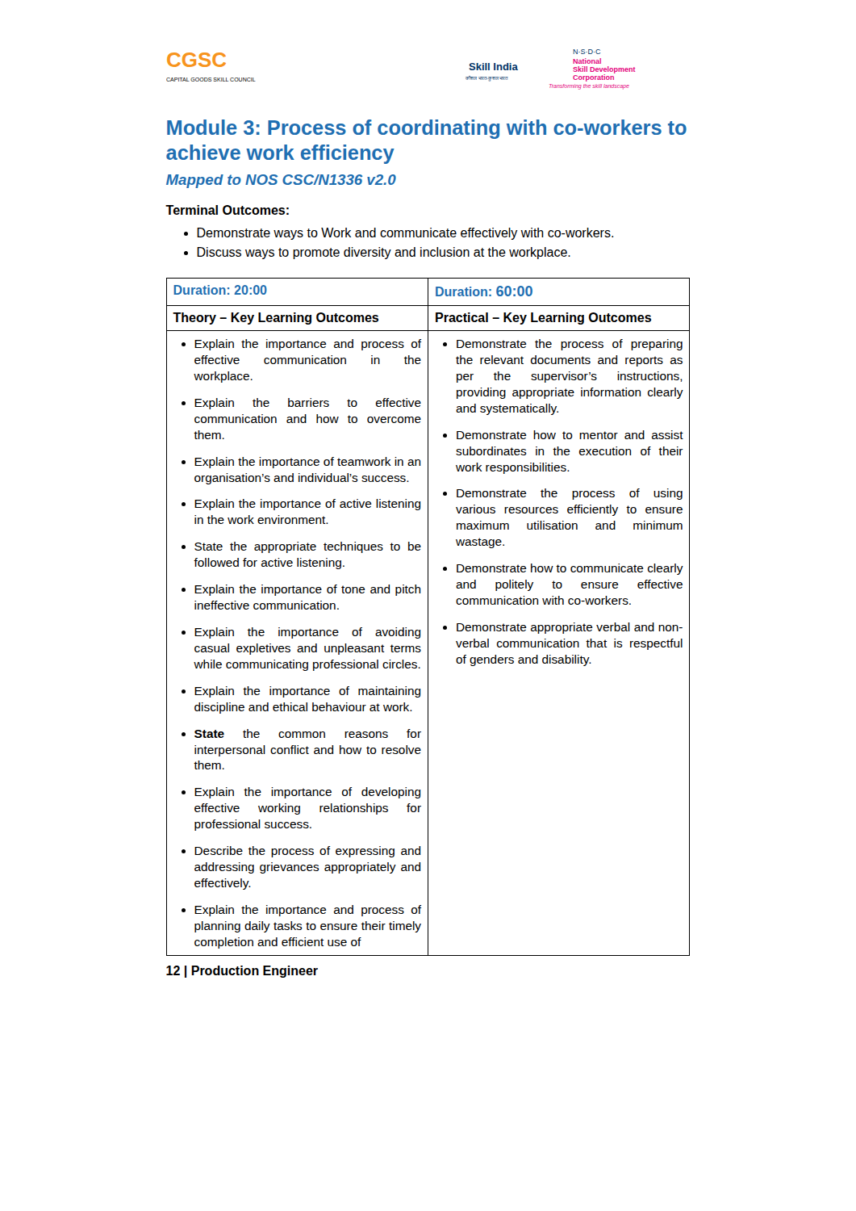Module 3: Process of coordinating with co-workers to achieve work efficiency
Mapped to NOS CSC/N1336 v2.0
Terminal Outcomes:
Demonstrate ways to Work and communicate effectively with co-workers.
Discuss ways to promote diversity and inclusion at the workplace.
| Duration: 20:00 | Duration: 60:00 |
| Theory – Key Learning Outcomes | Practical – Key Learning Outcomes |
| Explain the importance and process of effective communication in the workplace. Explain the barriers to effective communication and how to overcome them. Explain the importance of teamwork in an organisation’s and individual’s success. Explain the importance of active listening in the work environment. State the appropriate techniques to be followed for active listening. Explain the importance of tone and pitch ineffective communication. Explain the importance of avoiding casual expletives and unpleasant terms while communicating professional circles. Explain the importance of maintaining discipline and ethical behaviour at work. State the common reasons for interpersonal conflict and how to resolve them. Explain the importance of developing effective working relationships for professional success. Describe the process of expressing and addressing grievances appropriately and effectively. Explain the importance and process of planning daily tasks to ensure their timely completion and efficient use of | Demonstrate the process of preparing the relevant documents and reports as per the supervisor’s instructions, providing appropriate information clearly and systematically. Demonstrate how to mentor and assist subordinates in the execution of their work responsibilities. Demonstrate the process of using various resources efficiently to ensure maximum utilisation and minimum wastage. Demonstrate how to communicate clearly and politely to ensure effective communication with co-workers. Demonstrate appropriate verbal and non-verbal communication that is respectful of genders and disability. |
12 | Production Engineer